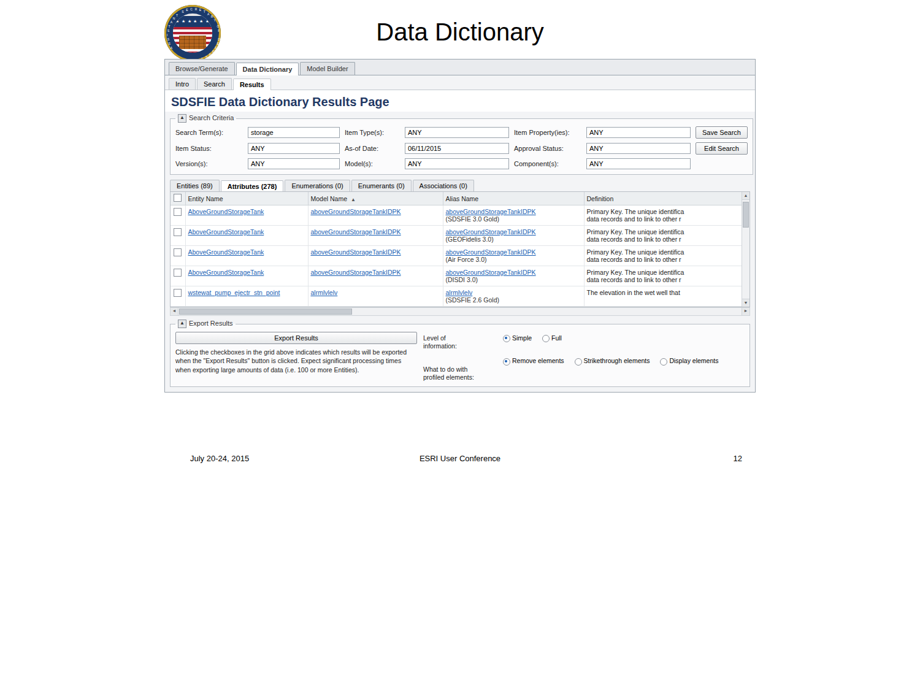A S S I S T A N T S E C R E T A R Y O F D E F E N S E
★ ★ ★ ★ ★ ★
Data Dictionary
Browse/Generate
Data Dictionary
Model Builder
Intro
Search
Results
SDSFIE Data Dictionary Results Page
▲Search Criteria
Search Term(s):
storage
Item Type(s):
ANY
Item Property(ies):
ANY
Save Search
Item Status:
ANY
As-of Date:
06/11/2015
Approval Status:
ANY
Edit Search
Version(s):
ANY
Model(s):
ANY
Component(s):
ANY
Entities (89)
Attributes (278)
Enumerations (0)
Enumerants (0)
Associations (0)
| | Entity Name | Model Name ▲ | Alias Name | Definition |
| --- | --- | --- | --- | --- |
| | AboveGroundStorageTank | aboveGroundStorageTankIDPK | aboveGroundStorageTankIDPK (SDSFIE 3.0 Gold) | Primary Key. The unique identifica data records and to link to other r |
| | AboveGroundStorageTank | aboveGroundStorageTankIDPK | aboveGroundStorageTankIDPK (GEOFidelis 3.0) | Primary Key. The unique identifica data records and to link to other r |
| | AboveGroundStorageTank | aboveGroundStorageTankIDPK | aboveGroundStorageTankIDPK (Air Force 3.0) | Primary Key. The unique identifica data records and to link to other r |
| | AboveGroundStorageTank | aboveGroundStorageTankIDPK | aboveGroundStorageTankIDPK (DISDI 3.0) | Primary Key. The unique identifica data records and to link to other r |
| | wstewat_pump_ejectr_stn_point | alrmlvlelv | alrmlvlelv (SDSFIE 2.6 Gold) | The elevation in the wet well that |
▲
▼
◄
►
▲Export Results
Export Results
Clicking the checkboxes in the grid above indicates which results will be exported when the "Export Results" button is clicked. Expect significant processing times when exporting large amounts of data (i.e. 100 or more Entities).
Level of
information:
What to do with
profiled elements:
Simple Full
Remove elements Strikethrough elements Display elements
July 20-24, 2015 ESRI User Conference 12